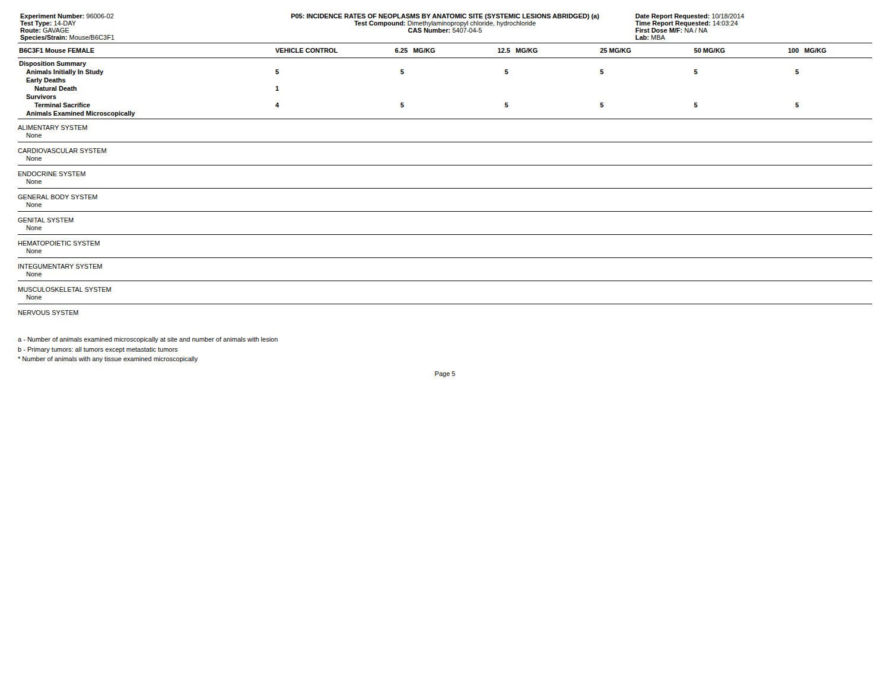| Experiment Number: 96006-02 Test Type: 14-DAY Route: GAVAGE Species/Strain: Mouse/B6C3F1 | P05: INCIDENCE RATES OF NEOPLASMS BY ANATOMIC SITE (SYSTEMIC LESIONS ABRIDGED) (a) Test Compound: Dimethylaminopropyl chloride, hydrochloride CAS Number: 5407-04-5 | Date Report Requested: 10/18/2014 Time Report Requested: 14:03:24 First Dose M/F: NA / NA Lab: MBA |
| B6C3F1 Mouse FEMALE | VEHICLE CONTROL | 6.25 MG/KG | 12.5 MG/KG | 25 MG/KG | 50 MG/KG | 100 MG/KG |
| Disposition Summary | | | | | | |
| Animals Initially In Study | 5 | 5 | 5 | 5 | 5 | 5 |
| Early Deaths | | | | | | |
| Natural Death | 1 | | | | | |
| Survivors | | | | | | |
| Terminal Sacrifice | 4 | 5 | 5 | 5 | 5 | 5 |
| Animals Examined Microscopically | | | | | | |
ALIMENTARY SYSTEM
None
CARDIOVASCULAR SYSTEM
None
ENDOCRINE SYSTEM
None
GENERAL BODY SYSTEM
None
GENITAL SYSTEM
None
HEMATOPOIETIC SYSTEM
None
INTEGUMENTARY SYSTEM
None
MUSCULOSKELETAL SYSTEM
None
NERVOUS SYSTEM
a - Number of animals examined microscopically at site and number of animals with lesion
b - Primary tumors: all tumors except metastatic tumors
* Number of animals with any tissue examined microscopically
Page 5